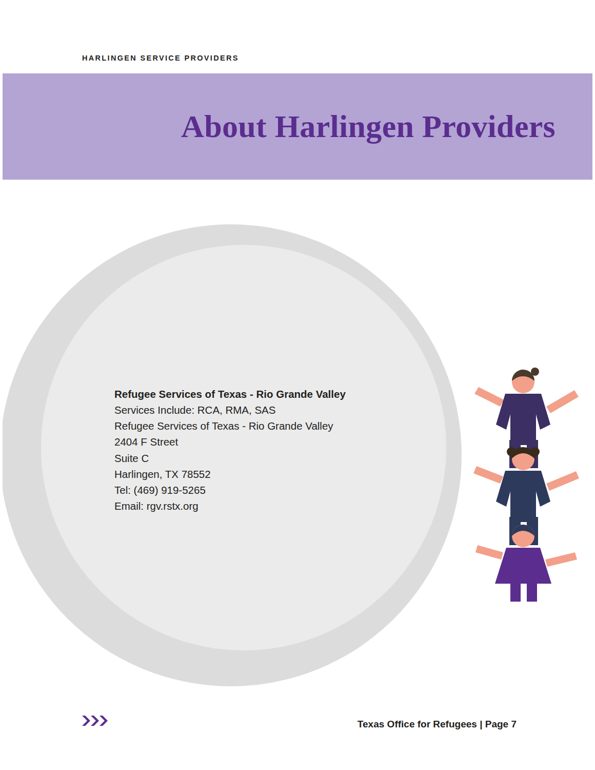Harlingen Service Providers
About Harlingen Providers
Refugee Services of Texas - Rio Grande Valley Services Include: RCA, RMA, SAS
Refugee Services of Texas - Rio Grande Valley
2404 F Street
Suite C
Harlingen, TX 78552
Tel: (469) 919-5265
Email: rgv.rstx.org
Texas Office for Refugees | Page 7